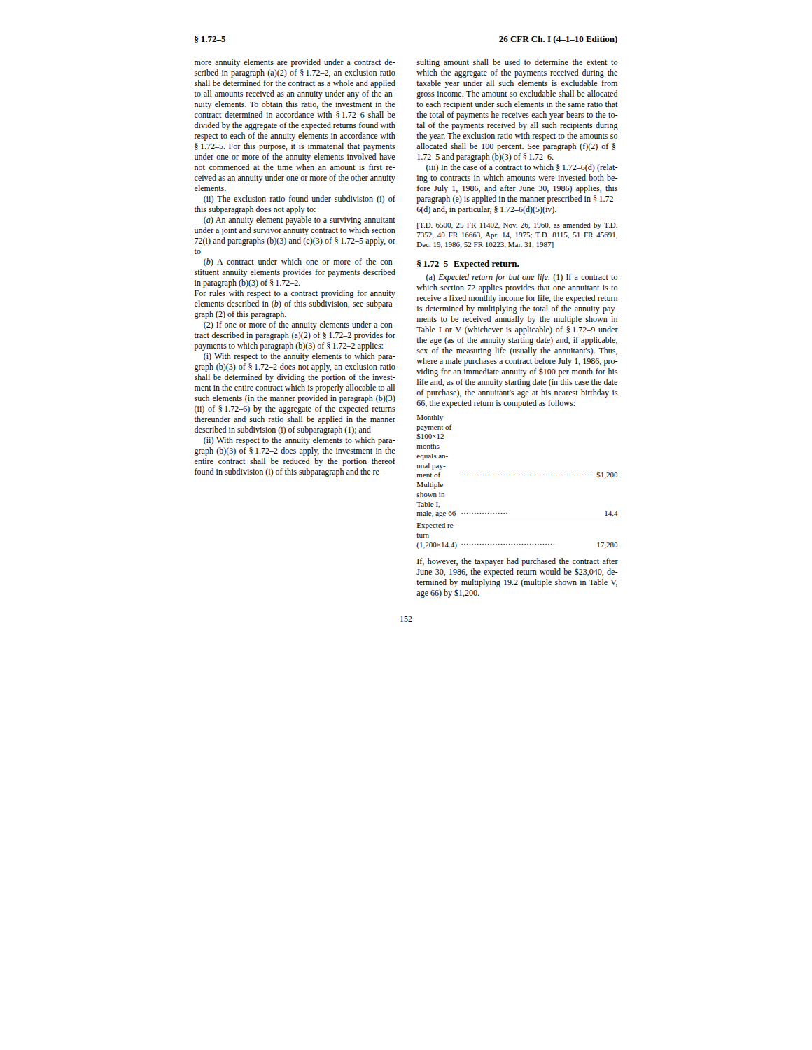§ 1.72–5
26 CFR Ch. I (4–1–10 Edition)
more annuity elements are provided under a contract described in paragraph (a)(2) of § 1.72–2, an exclusion ratio shall be determined for the contract as a whole and applied to all amounts received as an annuity under any of the annuity elements. To obtain this ratio, the investment in the contract determined in accordance with § 1.72–6 shall be divided by the aggregate of the expected returns found with respect to each of the annuity elements in accordance with § 1.72–5. For this purpose, it is immaterial that payments under one or more of the annuity elements involved have not commenced at the time when an amount is first received as an annuity under one or more of the other annuity elements.
(ii) The exclusion ratio found under subdivision (i) of this subparagraph does not apply to:
(a) An annuity element payable to a surviving annuitant under a joint and survivor annuity contract to which section 72(i) and paragraphs (b)(3) and (e)(3) of § 1.72–5 apply, or to
(b) A contract under which one or more of the constituent annuity elements provides for payments described in paragraph (b)(3) of § 1.72–2.
For rules with respect to a contract providing for annuity elements described in (b) of this subdivision, see subparagraph (2) of this paragraph.
(2) If one or more of the annuity elements under a contract described in paragraph (a)(2) of § 1.72–2 provides for payments to which paragraph (b)(3) of § 1.72–2 applies:
(i) With respect to the annuity elements to which paragraph (b)(3) of § 1.72–2 does not apply, an exclusion ratio shall be determined by dividing the portion of the investment in the entire contract which is properly allocable to all such elements (in the manner provided in paragraph (b)(3)(ii) of § 1.72–6) by the aggregate of the expected returns thereunder and such ratio shall be applied in the manner described in subdivision (i) of subparagraph (1); and
(ii) With respect to the annuity elements to which paragraph (b)(3) of § 1.72–2 does apply, the investment in the entire contract shall be reduced by the portion thereof found in subdivision (i) of this subparagraph and the re-
sulting amount shall be used to determine the extent to which the aggregate of the payments received during the taxable year under all such elements is excludable from gross income. The amount so excludable shall be allocated to each recipient under such elements in the same ratio that the total of payments he receives each year bears to the total of the payments received by all such recipients during the year. The exclusion ratio with respect to the amounts so allocated shall be 100 percent. See paragraph (f)(2) of § 1.72–5 and paragraph (b)(3) of § 1.72–6.
(iii) In the case of a contract to which § 1.72–6(d) (relating to contracts in which amounts were invested both before July 1, 1986, and after June 30, 1986) applies, this paragraph (e) is applied in the manner prescribed in § 1.72–6(d) and, in particular, § 1.72–6(d)(5)(iv).
[T.D. 6500, 25 FR 11402, Nov. 26, 1960, as amended by T.D. 7352, 40 FR 16663, Apr. 14, 1975; T.D. 8115, 51 FR 45691, Dec. 19, 1986; 52 FR 10223, Mar. 31, 1987]
§ 1.72–5 Expected return.
(a) Expected return for but one life. (1) If a contract to which section 72 applies provides that one annuitant is to receive a fixed monthly income for life, the expected return is determined by multiplying the total of the annuity payments to be received annually by the multiple shown in Table I or V (whichever is applicable) of § 1.72–9 under the age (as of the annuity starting date) and, if applicable, sex of the measuring life (usually the annuitant's). Thus, where a male purchases a contract before July 1, 1986, providing for an immediate annuity of $100 per month for his life and, as of the annuity starting date (in this case the date of purchase), the annuitant's age at his nearest birthday is 66, the expected return is computed as follows:
| Monthly payment of $100×12 months equals annual payment of | .................................................. | $1,200 |
| Multiple shown in Table I, male, age 66 | .................. | 14.4 |
| Expected return (1,200×14.4) | .................................... | 17,280 |
If, however, the taxpayer had purchased the contract after June 30, 1986, the expected return would be $23,040, determined by multiplying 19.2 (multiple shown in Table V, age 66) by $1,200.
152